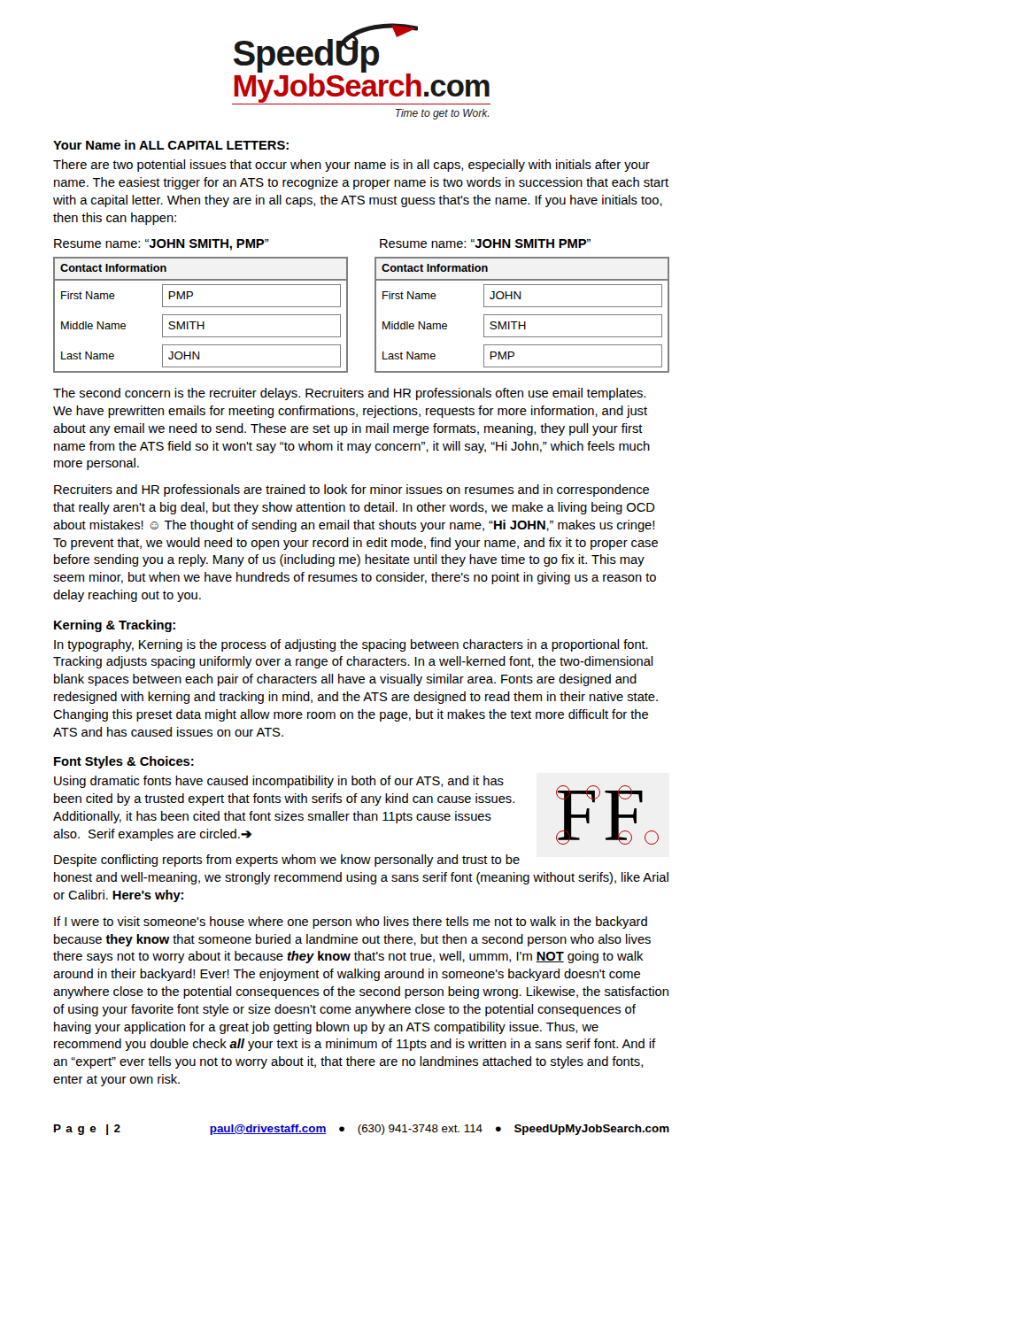SpeedUp
MyJobSearch.com
Time to get to Work.
Your Name in ALL CAPITAL LETTERS:
There are two potential issues that occur when your name is in all caps, especially with initials after your name. The easiest trigger for an ATS to recognize a proper name is two words in succession that each start with a capital letter. When they are in all caps, the ATS must guess that's the name. If you have initials too, then this can happen:
Resume name: “JOHN SMITH, PMP”
Resume name: “JOHN SMITH PMP”
Contact Information
| First Name | PMP |
| Middle Name | SMITH |
| Last Name | JOHN |
Contact Information
| First Name | JOHN |
| Middle Name | SMITH |
| Last Name | PMP |
The second concern is the recruiter delays. Recruiters and HR professionals often use email templates. We have prewritten emails for meeting confirmations, rejections, requests for more information, and just about any email we need to send. These are set up in mail merge formats, meaning, they pull your first name from the ATS field so it won't say “to whom it may concern”, it will say, “Hi John,” which feels much more personal.
Recruiters and HR professionals are trained to look for minor issues on resumes and in correspondence that really aren't a big deal, but they show attention to detail. In other words, we make a living being OCD about mistakes! ☺ The thought of sending an email that shouts your name, “Hi JOHN,” makes us cringe! To prevent that, we would need to open your record in edit mode, find your name, and fix it to proper case before sending you a reply. Many of us (including me) hesitate until they have time to go fix it. This may seem minor, but when we have hundreds of resumes to consider, there's no point in giving us a reason to delay reaching out to you.
Kerning & Tracking:
In typography, Kerning is the process of adjusting the spacing between characters in a proportional font. Tracking adjusts spacing uniformly over a range of characters. In a well-kerned font, the two-dimensional blank spaces between each pair of characters all have a visually similar area. Fonts are designed and redesigned with kerning and tracking in mind, and the ATS are designed to read them in their native state. Changing this preset data might allow more room on the page, but it makes the text more difficult for the ATS and has caused issues on our ATS.
Font Styles & Choices:
FF
Using dramatic fonts have caused incompatibility in both of our ATS, and it has been cited by a trusted expert that fonts with serifs of any kind can cause issues. Additionally, it has been cited that font sizes smaller than 11pts cause issues also. Serif examples are circled.➔
Despite conflicting reports from experts whom we know personally and trust to be honest and well-meaning, we strongly recommend using a sans serif font (meaning without serifs), like Arial or Calibri. Here's why:
If I were to visit someone's house where one person who lives there tells me not to walk in the backyard because they know that someone buried a landmine out there, but then a second person who also lives there says not to worry about it because they know that's not true, well, ummm, I'm NOT going to walk around in their backyard! Ever! The enjoyment of walking around in someone's backyard doesn't come anywhere close to the potential consequences of the second person being wrong. Likewise, the satisfaction of using your favorite font style or size doesn't come anywhere close to the potential consequences of having your application for a great job getting blown up by an ATS compatibility issue. Thus, we recommend you double check all your text is a minimum of 11pts and is written in a sans serif font. And if an “expert” ever tells you not to worry about it, that there are no landmines attached to styles and fonts, enter at your own risk.
P a g e | 2
paul@drivestaff.com ● (630) 941-3748 ext. 114 ● SpeedUpMyJobSearch.com